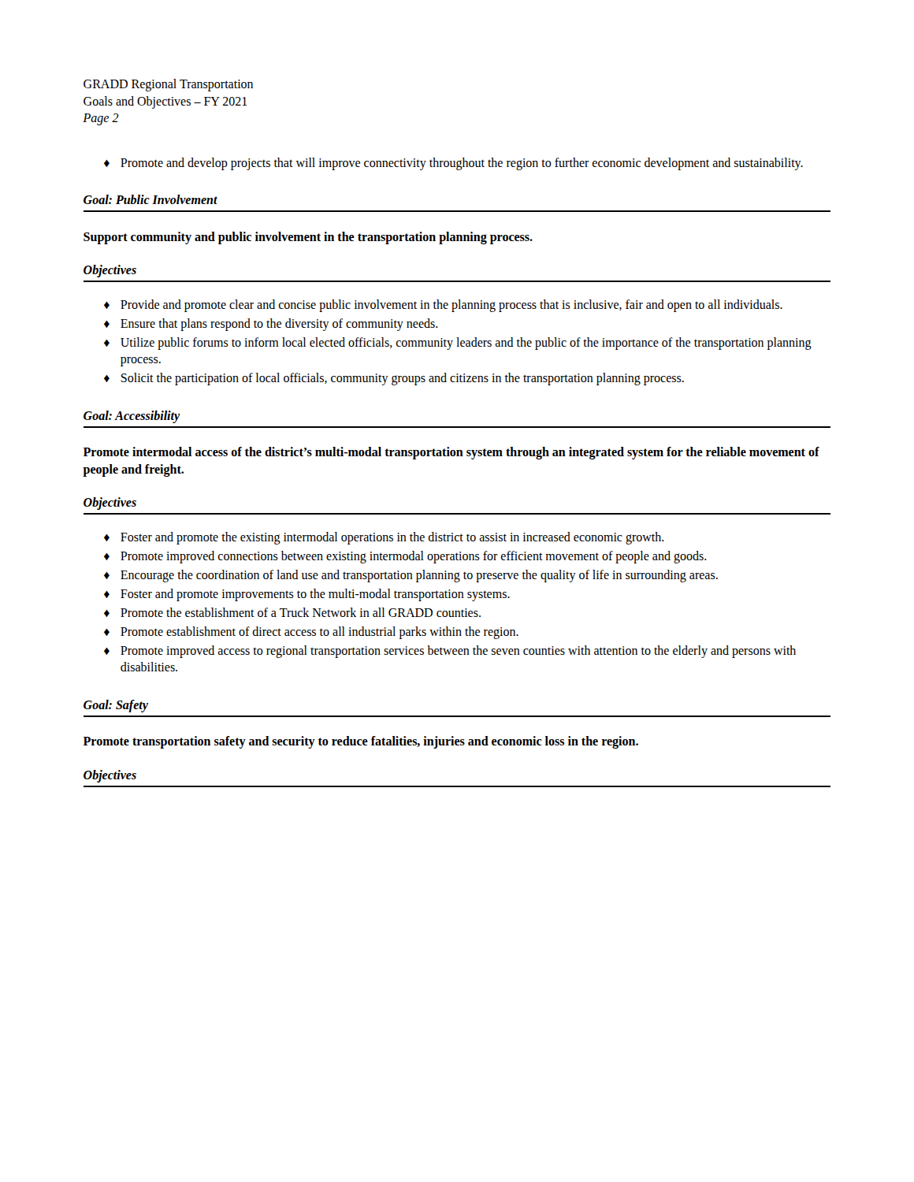GRADD Regional Transportation
Goals and Objectives – FY 2021
Page 2
Promote and develop projects that will improve connectivity throughout the region to further economic development and sustainability.
Goal: Public Involvement
Support community and public involvement in the transportation planning process.
Objectives
Provide and promote clear and concise public involvement in the planning process that is inclusive, fair and open to all individuals.
Ensure that plans respond to the diversity of community needs.
Utilize public forums to inform local elected officials, community leaders and the public of the importance of the transportation planning process.
Solicit the participation of local officials, community groups and citizens in the transportation planning process.
Goal: Accessibility
Promote intermodal access of the district’s multi-modal transportation system through an integrated system for the reliable movement of people and freight.
Objectives
Foster and promote the existing intermodal operations in the district to assist in increased economic growth.
Promote improved connections between existing intermodal operations for efficient movement of people and goods.
Encourage the coordination of land use and transportation planning to preserve the quality of life in surrounding areas.
Foster and promote improvements to the multi-modal transportation systems.
Promote the establishment of a Truck Network in all GRADD counties.
Promote establishment of direct access to all industrial parks within the region.
Promote improved access to regional transportation services between the seven counties with attention to the elderly and persons with disabilities.
Goal: Safety
Promote transportation safety and security to reduce fatalities, injuries and economic loss in the region.
Objectives